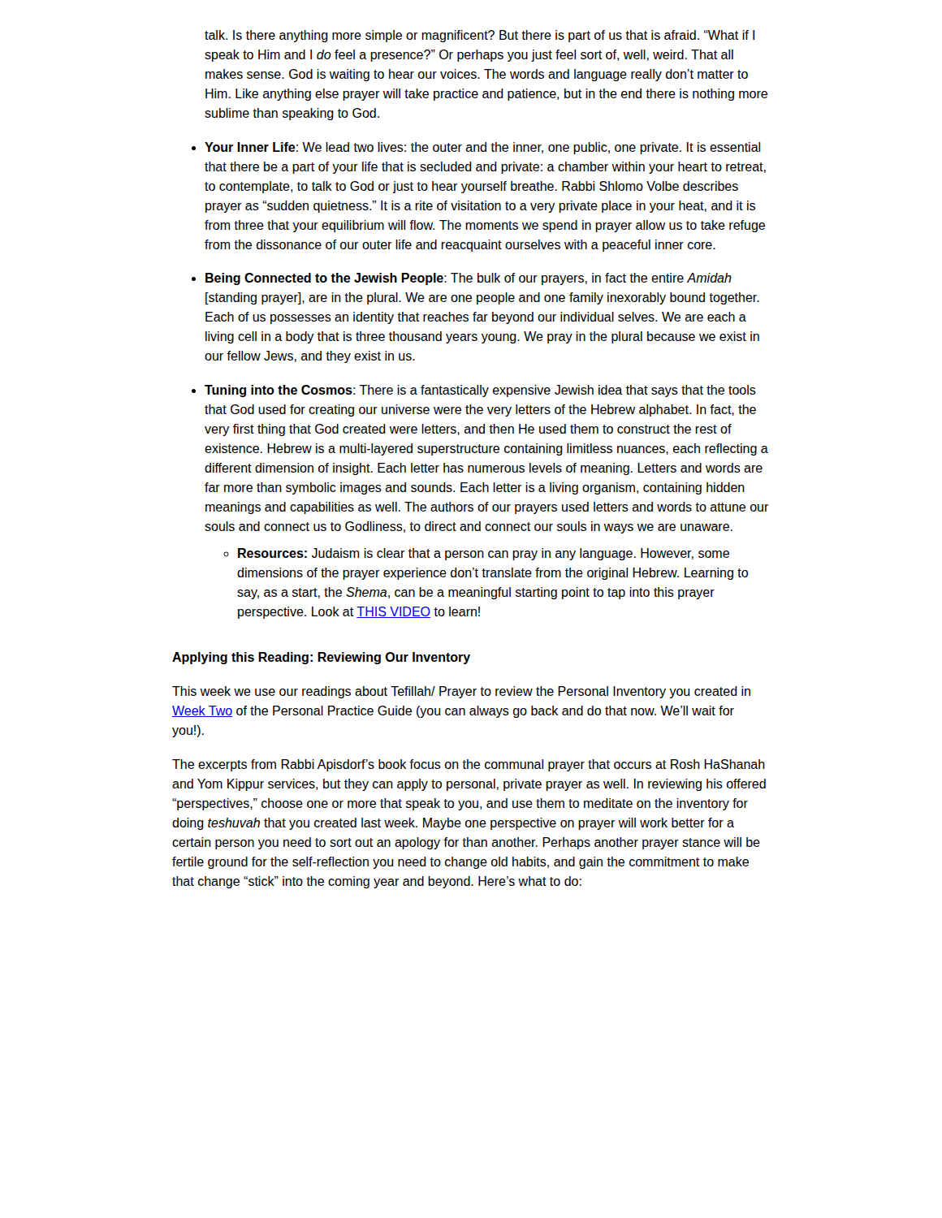talk. Is there anything more simple or magnificent? But there is part of us that is afraid. “What if I speak to Him and I do feel a presence?” Or perhaps you just feel sort of, well, weird. That all makes sense. God is waiting to hear our voices. The words and language really don’t matter to Him. Like anything else prayer will take practice and patience, but in the end there is nothing more sublime than speaking to God.
Your Inner Life: We lead two lives: the outer and the inner, one public, one private. It is essential that there be a part of your life that is secluded and private: a chamber within your heart to retreat, to contemplate, to talk to God or just to hear yourself breathe. Rabbi Shlomo Volbe describes prayer as “sudden quietness.” It is a rite of visitation to a very private place in your heat, and it is from three that your equilibrium will flow. The moments we spend in prayer allow us to take refuge from the dissonance of our outer life and reacquaint ourselves with a peaceful inner core.
Being Connected to the Jewish People: The bulk of our prayers, in fact the entire Amidah [standing prayer], are in the plural. We are one people and one family inexorably bound together. Each of us possesses an identity that reaches far beyond our individual selves. We are each a living cell in a body that is three thousand years young. We pray in the plural because we exist in our fellow Jews, and they exist in us.
Tuning into the Cosmos: There is a fantastically expensive Jewish idea that says that the tools that God used for creating our universe were the very letters of the Hebrew alphabet. In fact, the very first thing that God created were letters, and then He used them to construct the rest of existence. Hebrew is a multi-layered superstructure containing limitless nuances, each reflecting a different dimension of insight. Each letter has numerous levels of meaning. Letters and words are far more than symbolic images and sounds. Each letter is a living organism, containing hidden meanings and capabilities as well. The authors of our prayers used letters and words to attune our souls and connect us to Godliness, to direct and connect our souls in ways we are unaware.
Resources: Judaism is clear that a person can pray in any language. However, some dimensions of the prayer experience don’t translate from the original Hebrew. Learning to say, as a start, the Shema, can be a meaningful starting point to tap into this prayer perspective. Look at THIS VIDEO to learn!
Applying this Reading: Reviewing Our Inventory
This week we use our readings about Tefillah/ Prayer to review the Personal Inventory you created in Week Two of the Personal Practice Guide (you can always go back and do that now. We’ll wait for you!).
The excerpts from Rabbi Apisdorf’s book focus on the communal prayer that occurs at Rosh HaShanah and Yom Kippur services, but they can apply to personal, private prayer as well. In reviewing his offered “perspectives,” choose one or more that speak to you, and use them to meditate on the inventory for doing teshuvah that you created last week. Maybe one perspective on prayer will work better for a certain person you need to sort out an apology for than another. Perhaps another prayer stance will be fertile ground for the self-reflection you need to change old habits, and gain the commitment to make that change “stick” into the coming year and beyond. Here’s what to do: